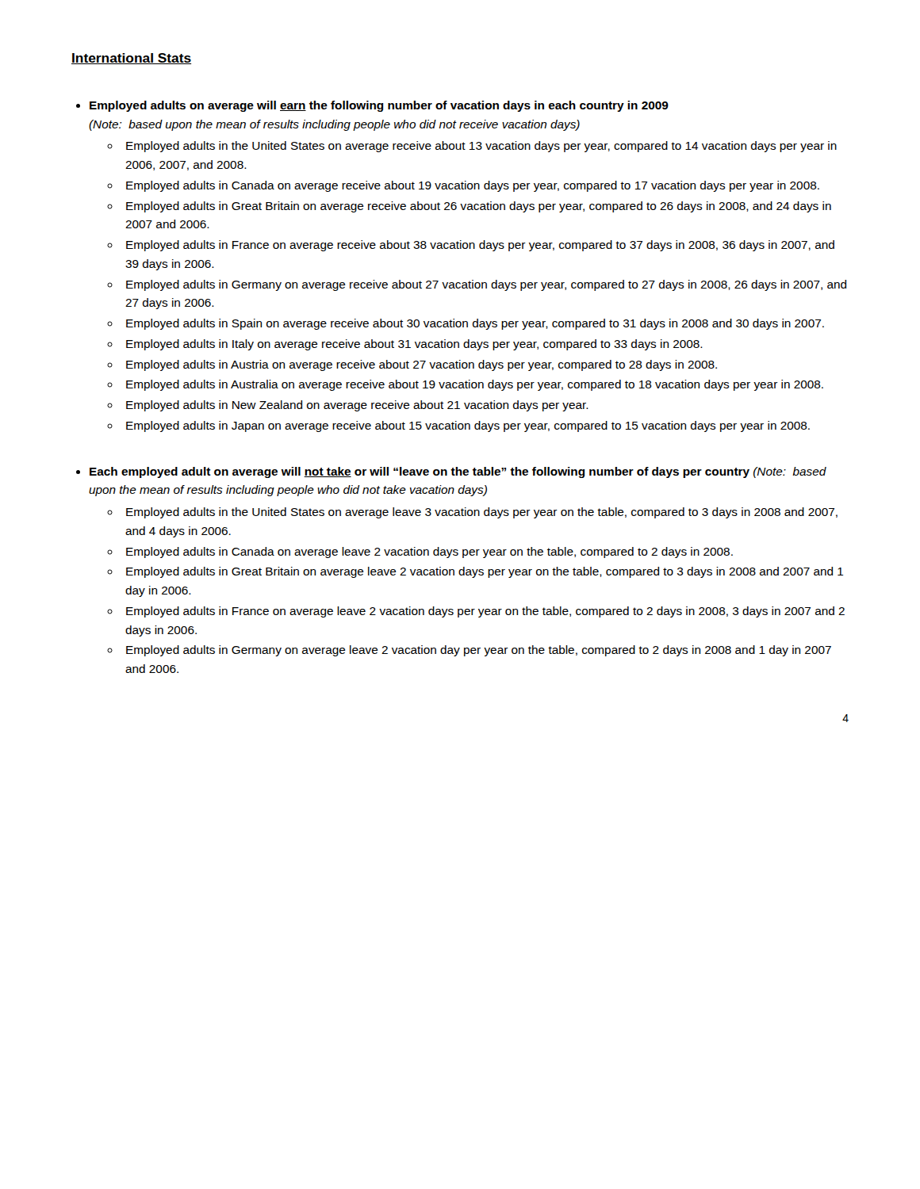International Stats
Employed adults on average will earn the following number of vacation days in each country in 2009
(Note: based upon the mean of results including people who did not receive vacation days)
Employed adults in the United States on average receive about 13 vacation days per year, compared to 14 vacation days per year in 2006, 2007, and 2008.
Employed adults in Canada on average receive about 19 vacation days per year, compared to 17 vacation days per year in 2008.
Employed adults in Great Britain on average receive about 26 vacation days per year, compared to 26 days in 2008, and 24 days in 2007 and 2006.
Employed adults in France on average receive about 38 vacation days per year, compared to 37 days in 2008, 36 days in 2007, and 39 days in 2006.
Employed adults in Germany on average receive about 27 vacation days per year, compared to 27 days in 2008, 26 days in 2007, and 27 days in 2006.
Employed adults in Spain on average receive about 30 vacation days per year, compared to 31 days in 2008 and 30 days in 2007.
Employed adults in Italy on average receive about 31 vacation days per year, compared to 33 days in 2008.
Employed adults in Austria on average receive about 27 vacation days per year, compared to 28 days in 2008.
Employed adults in Australia on average receive about 19 vacation days per year, compared to 18 vacation days per year in 2008.
Employed adults in New Zealand on average receive about 21 vacation days per year.
Employed adults in Japan on average receive about 15 vacation days per year, compared to 15 vacation days per year in 2008.
Each employed adult on average will not take or will “leave on the table” the following number of days per country (Note: based upon the mean of results including people who did not take vacation days)
Employed adults in the United States on average leave 3 vacation days per year on the table, compared to 3 days in 2008 and 2007, and 4 days in 2006.
Employed adults in Canada on average leave 2 vacation days per year on the table, compared to 2 days in 2008.
Employed adults in Great Britain on average leave 2 vacation days per year on the table, compared to 3 days in 2008 and 2007 and 1 day in 2006.
Employed adults in France on average leave 2 vacation days per year on the table, compared to 2 days in 2008, 3 days in 2007 and 2 days in 2006.
Employed adults in Germany on average leave 2 vacation day per year on the table, compared to 2 days in 2008 and 1 day in 2007 and 2006.
4